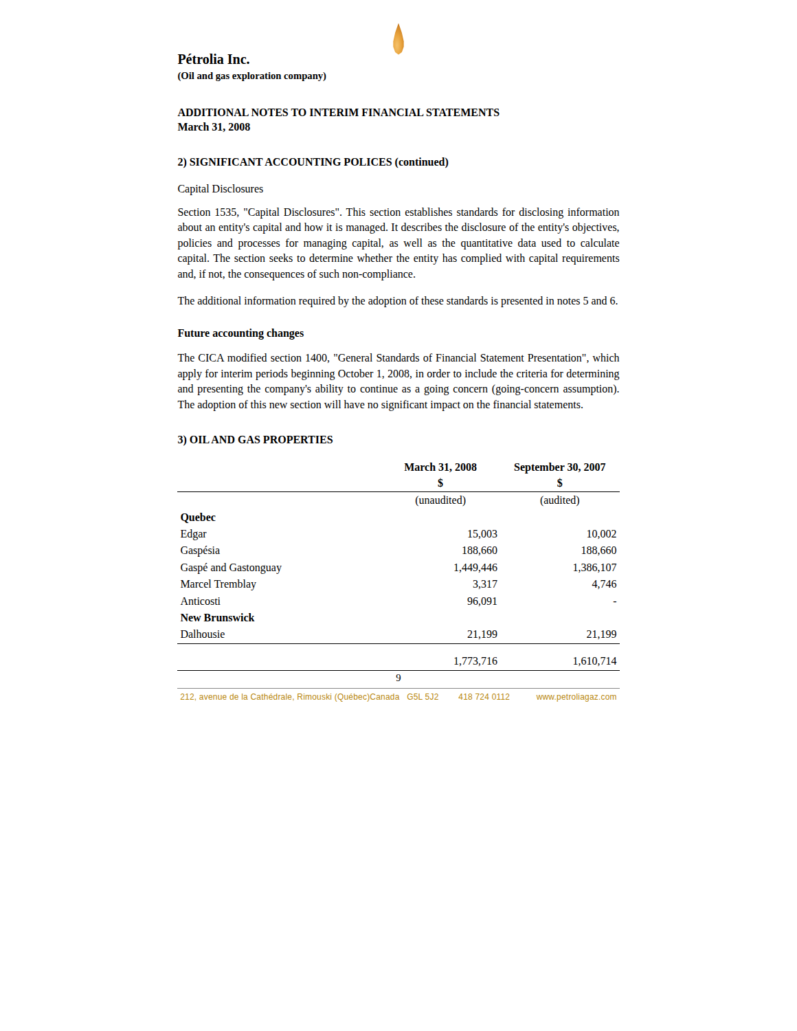Pétrolia Inc.
(Oil and gas exploration company)
ADDITIONAL NOTES TO INTERIM FINANCIAL STATEMENTS
March 31, 2008
2) SIGNIFICANT ACCOUNTING POLICES (continued)
Capital Disclosures
Section 1535, "Capital Disclosures". This section establishes standards for disclosing information about an entity's capital and how it is managed. It describes the disclosure of the entity's objectives, policies and processes for managing capital, as well as the quantitative data used to calculate capital. The section seeks to determine whether the entity has complied with capital requirements and, if not, the consequences of such non-compliance.
The additional information required by the adoption of these standards is presented in notes 5 and 6.
Future accounting changes
The CICA modified section 1400, "General Standards of Financial Statement Presentation", which apply for interim periods beginning October 1, 2008, in order to include the criteria for determining and presenting the company's ability to continue as a going concern (going-concern assumption). The adoption of this new section will have no significant impact on the financial statements.
3) OIL AND GAS PROPERTIES
| | March 31, 2008 $ | September 30, 2007 $ |
| | (unaudited) | (audited) |
| Quebec | | |
| Edgar | 15,003 | 10,002 |
| Gaspésia | 188,660 | 188,660 |
| Gaspé and Gastonguay | 1,449,446 | 1,386,107 |
| Marcel Tremblay | 3,317 | 4,746 |
| Anticosti | 96,091 | - |
| New Brunswick | | |
| Dalhousie | 21,199 | 21,199 |
| | 1,773,716 | 1,610,714 |
9
212, avenue de la Cathédrale, Rimouski (Québec)Canada G5L 5J2418 724 0112 www.petroliagaz.com